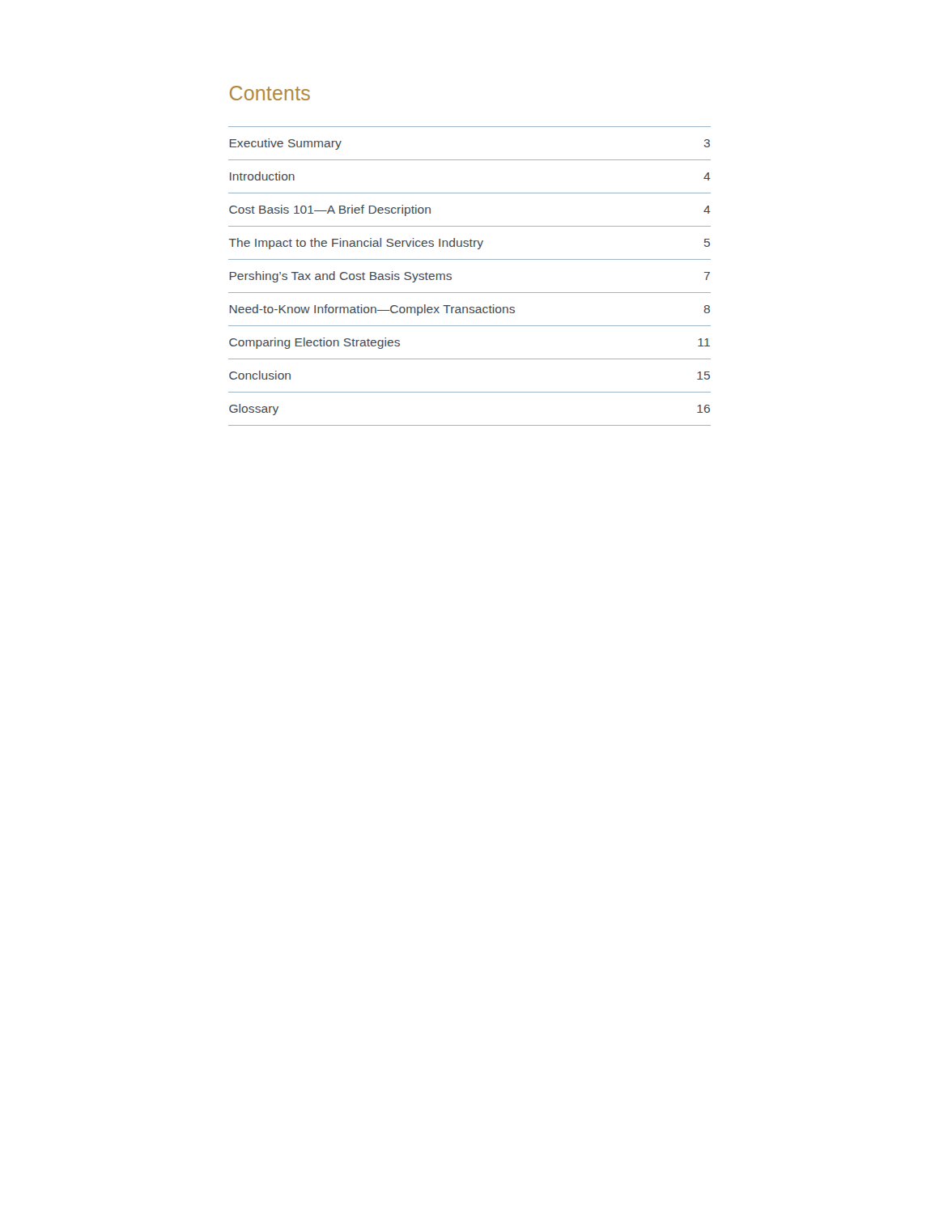Contents
| Executive Summary | 3 |
| Introduction | 4 |
| Cost Basis 101—A Brief Description | 4 |
| The Impact to the Financial Services Industry | 5 |
| Pershing’s Tax and Cost Basis Systems | 7 |
| Need-to-Know Information—Complex Transactions | 8 |
| Comparing Election Strategies | 11 |
| Conclusion | 15 |
| Glossary | 16 |